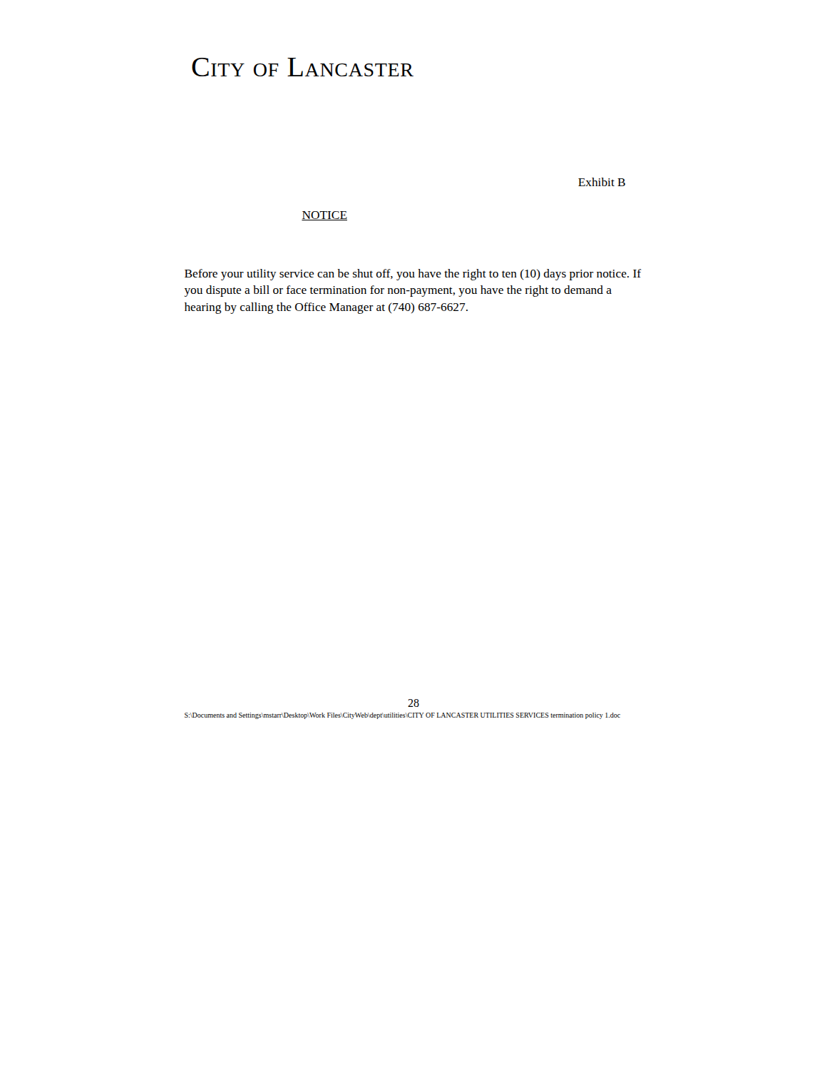City of Lancaster
Exhibit B
NOTICE
Before your utility service can be shut off, you have the right to ten (10) days prior notice. If you dispute a bill or face termination for non-payment, you have the right to demand a hearing by calling the Office Manager at (740) 687-6627.
28
S:\Documents and Settings\mstarr\Desktop\Work Files\CityWeb\dept\utilities\CITY OF LANCASTER UTILITIES SERVICES termination policy 1.doc